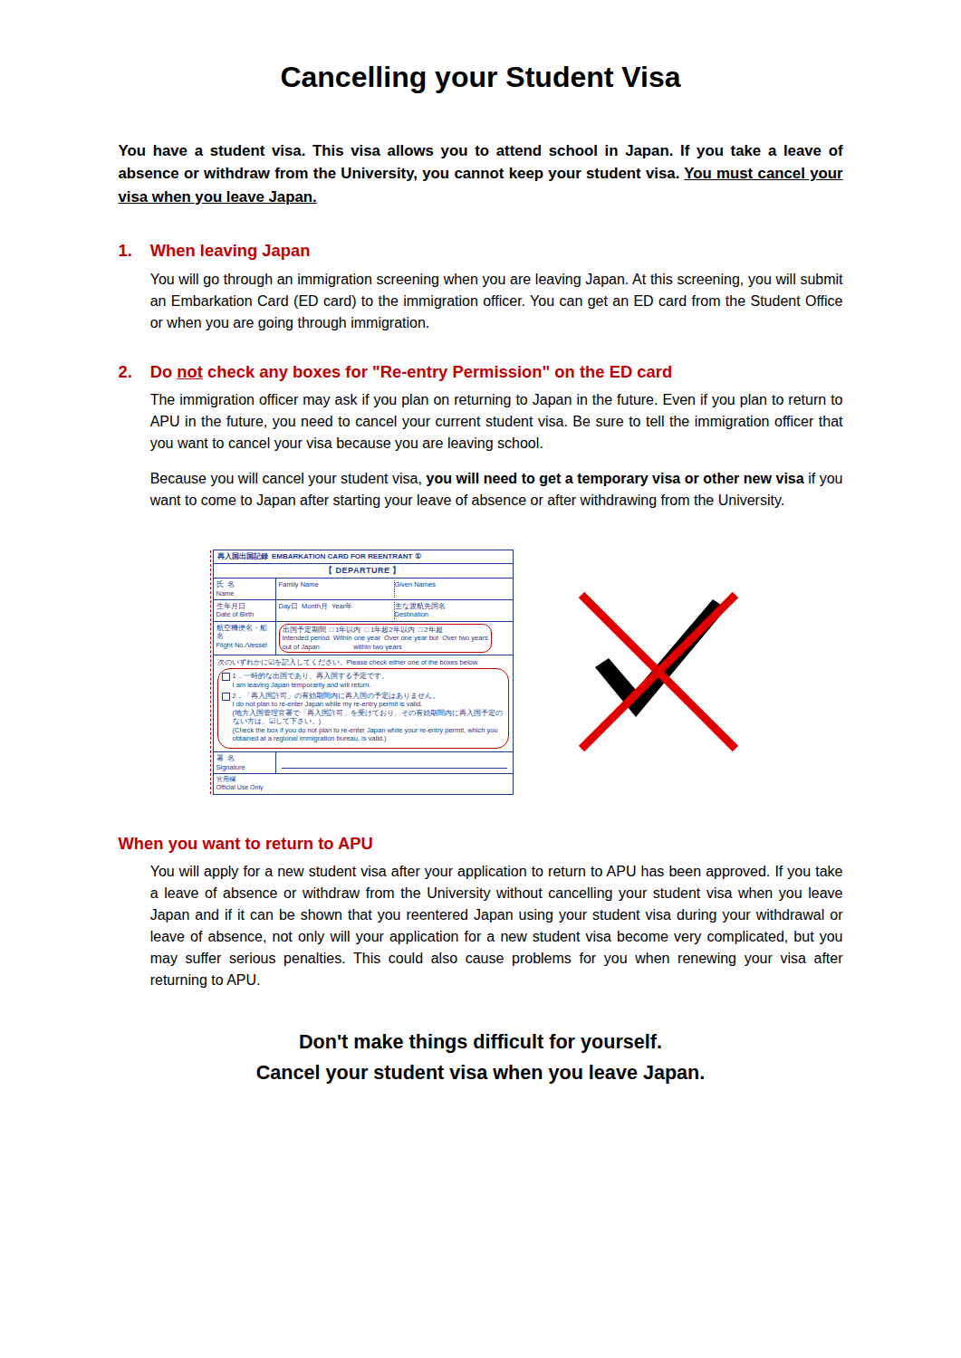Cancelling your Student Visa
You have a student visa. This visa allows you to attend school in Japan. If you take a leave of absence or withdraw from the University, you cannot keep your student visa. You must cancel your visa when you leave Japan.
When leaving Japan
You will go through an immigration screening when you are leaving Japan. At this screening, you will submit an Embarkation Card (ED card) to the immigration officer. You can get an ED card from the Student Office or when you are going through immigration.
Do not check any boxes for "Re-entry Permission" on the ED card
The immigration officer may ask if you plan on returning to Japan in the future. Even if you plan to return to APU in the future, you need to cancel your current student visa. Be sure to tell the immigration officer that you want to cancel your visa because you are leaving school.
Because you will cancel your student visa, you will need to get a temporary visa or other new visa if you want to come to Japan after starting your leave of absence or after withdrawing from the University.
再入国出国記録 EMBARKATION CARD FOR REENTRANT ①
【 DEPARTURE 】
氏 名
Name
Family Name
Given Names
生年月日
Date of Birth
Day日 Month月 Year年
主な渡航先国名
Destination
航空機便名・船名
Flight No./Vessel
出国予定期間 □ 1年以内 □ 1年超2年以内 □ 2年超
Intended period Within one year Over one year but Over two years
out of Japan within two years
次のいずれかに☑を記入してください。Please check either one of the boxes below.
1．一時的な出国であり、再入国する予定です。
I am leaving Japan temporarily and will return.
2．「再入国許可」の有効期間内に再入国の予定はありません。
I do not plan to re-enter Japan while my re-entry permit is valid.
(地方入国管理官署で「再入国許可」を受けており、その有効期間内に再入国予定のない方は、☑して下さい。)
(Check the box if you do not plan to re-enter Japan while your re-entry permit, which you obtained at a regional immigration bureau, is valid.)
署 名
Signature
官用欄
Official Use Only
When you want to return to APU
You will apply for a new student visa after your application to return to APU has been approved. If you take a leave of absence or withdraw from the University without cancelling your student visa when you leave Japan and if it can be shown that you reentered Japan using your student visa during your withdrawal or leave of absence, not only will your application for a new student visa become very complicated, but you may suffer serious penalties. This could also cause problems for you when renewing your visa after returning to APU.
Don't make things difficult for yourself.
Cancel your student visa when you leave Japan.